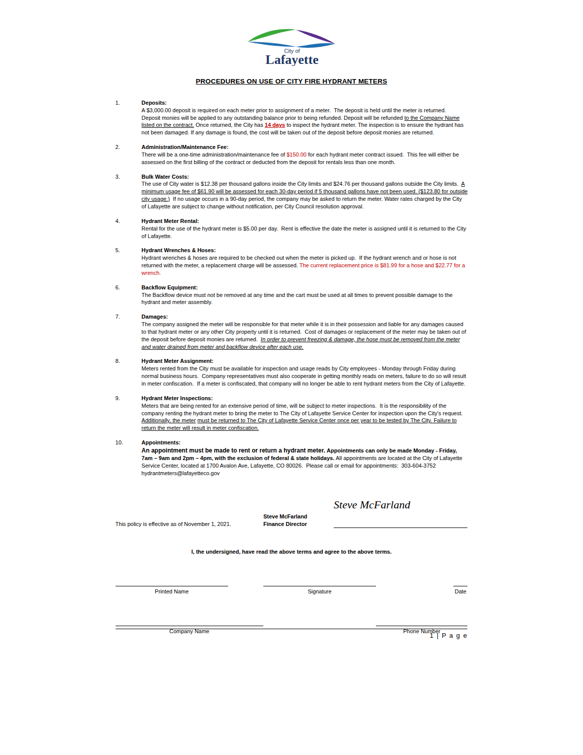City of Lafayette
PROCEDURES ON USE OF CITY FIRE HYDRANT METERS
| 1. | Deposits: A $3,000.00 deposit is required on each meter prior to assignment of a meter. The deposit is held until the meter is returned. Deposit monies will be applied to any outstanding balance prior to being refunded. Deposit will be refunded to the Company Name listed on the contract. Once returned, the City has 14 days to inspect the hydrant meter. The inspection is to ensure the hydrant has not been damaged. If any damage is found, the cost will be taken out of the deposit before deposit monies are returned. |
| 2. | Administration/Maintenance Fee: There will be a one-time administration/maintenance fee of $150.00 for each hydrant meter contract issued. This fee will either be assessed on the first billing of the contract or deducted from the deposit for rentals less than one month. |
| 3. | Bulk Water Costs: The use of City water is $12.38 per thousand gallons inside the City limits and $24.76 per thousand gallons outside the City limits. A minimum usage fee of $61.90 will be assessed for each 30-day period if 5 thousand gallons have not been used. ($123.80 for outside city usage.) If no usage occurs in a 90-day period, the company may be asked to return the meter. Water rates charged by the City of Lafayette are subject to change without notification, per City Council resolution approval. |
| 4. | Hydrant Meter Rental: Rental for the use of the hydrant meter is $5.00 per day. Rent is effective the date the meter is assigned until it is returned to the City of Lafayette. |
| 5. | Hydrant Wrenches & Hoses: Hydrant wrenches & hoses are required to be checked out when the meter is picked up. If the hydrant wrench and or hose is not returned with the meter, a replacement charge will be assessed. The current replacement price is $81.99 for a hose and $22.77 for a wrench. |
| 6. | Backflow Equipment: The Backflow device must not be removed at any time and the cart must be used at all times to prevent possible damage to the hydrant and meter assembly. |
| 7. | Damages: The company assigned the meter will be responsible for that meter while it is in their possession and liable for any damages caused to that hydrant meter or any other City property until it is returned. Cost of damages or replacement of the meter may be taken out of the deposit before deposit monies are returned. In order to prevent freezing & damage, the hose must be removed from the meter and water drained from meter and backflow device after each use. |
| 8. | Hydrant Meter Assignment: Meters rented from the City must be available for inspection and usage reads by City employees - Monday through Friday during normal business hours. Company representatives must also cooperate in getting monthly reads on meters, failure to do so will result in meter confiscation. If a meter is confiscated, that company will no longer be able to rent hydrant meters from the City of Lafayette. |
| 9. | Hydrant Meter Inspections: Meters that are being rented for an extensive period of time, will be subject to meter inspections. It is the responsibility of the company renting the hydrant meter to bring the meter to The City of Lafayette Service Center for inspection upon the City's request. Additionally, the meter must be returned to The City of Lafayette Service Center once per year to be tested by The City. Failure to return the meter will result in meter confiscation. |
| 10. | Appointments: An appointment must be made to rent or return a hydrant meter. Appointments can only be made Monday - Friday, 7am – 9am and 2pm – 4pm, with the exclusion of federal & state holidays. All appointments are located at the City of Lafayette Service Center, located at 1700 Avalon Ave, Lafayette, CO 80026. Please call or email for appointments: 303-604-3752 hydrantmeters@lafayetteco.gov |
| | | Steve McFarland |
| This policy is effective as of November 1, 2021. | Steve McFarland Finance Director | |
I, the undersigned, have read the above terms and agree to the above terms.
| Printed Name | | Signature | | Date |
| Company Name | | Phone Number |
1 | P a g e